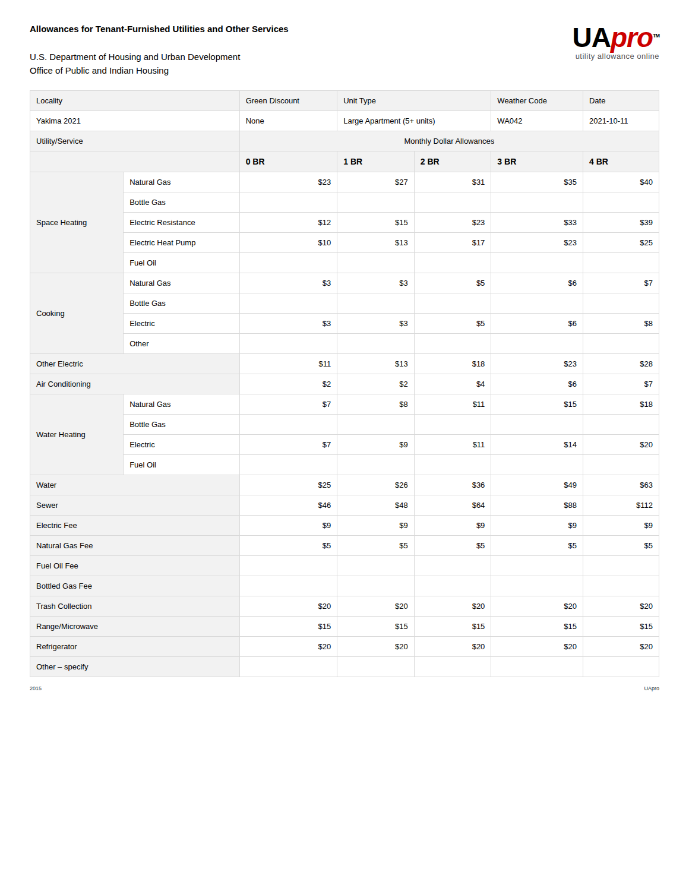Allowances for Tenant-Furnished Utilities and Other Services
U.S. Department of Housing and Urban Development
Office of Public and Indian Housing
UApro TM
utility allowance online
| Locality | Green Discount | Unit Type | Weather Code | Date |
| Yakima 2021 | None | Large Apartment (5+ units) | WA042 | 2021-10-11 |
| Utility/Service | Monthly Dollar Allowances |
| | 0 BR | 1 BR | 2 BR | 3 BR | 4 BR |
| Space Heating | Natural Gas | $23 | $27 | $31 | $35 | $40 |
| Bottle Gas | | | | | |
| Electric Resistance | $12 | $15 | $23 | $33 | $39 |
| Electric Heat Pump | $10 | $13 | $17 | $23 | $25 |
| Fuel Oil | | | | | |
| Cooking | Natural Gas | $3 | $3 | $5 | $6 | $7 |
| Bottle Gas | | | | | |
| Electric | $3 | $3 | $5 | $6 | $8 |
| Other | | | | | |
| Other Electric | $11 | $13 | $18 | $23 | $28 |
| Air Conditioning | $2 | $2 | $4 | $6 | $7 |
| Water Heating | Natural Gas | $7 | $8 | $11 | $15 | $18 |
| Bottle Gas | | | | | |
| Electric | $7 | $9 | $11 | $14 | $20 |
| Fuel Oil | | | | | |
| Water | $25 | $26 | $36 | $49 | $63 |
| Sewer | $46 | $48 | $64 | $88 | $112 |
| Electric Fee | $9 | $9 | $9 | $9 | $9 |
| Natural Gas Fee | $5 | $5 | $5 | $5 | $5 |
| Fuel Oil Fee | | | | | |
| Bottled Gas Fee | | | | | |
| Trash Collection | $20 | $20 | $20 | $20 | $20 |
| Range/Microwave | $15 | $15 | $15 | $15 | $15 |
| Refrigerator | $20 | $20 | $20 | $20 | $20 |
| Other – specify | | | | | |
2015 UApro